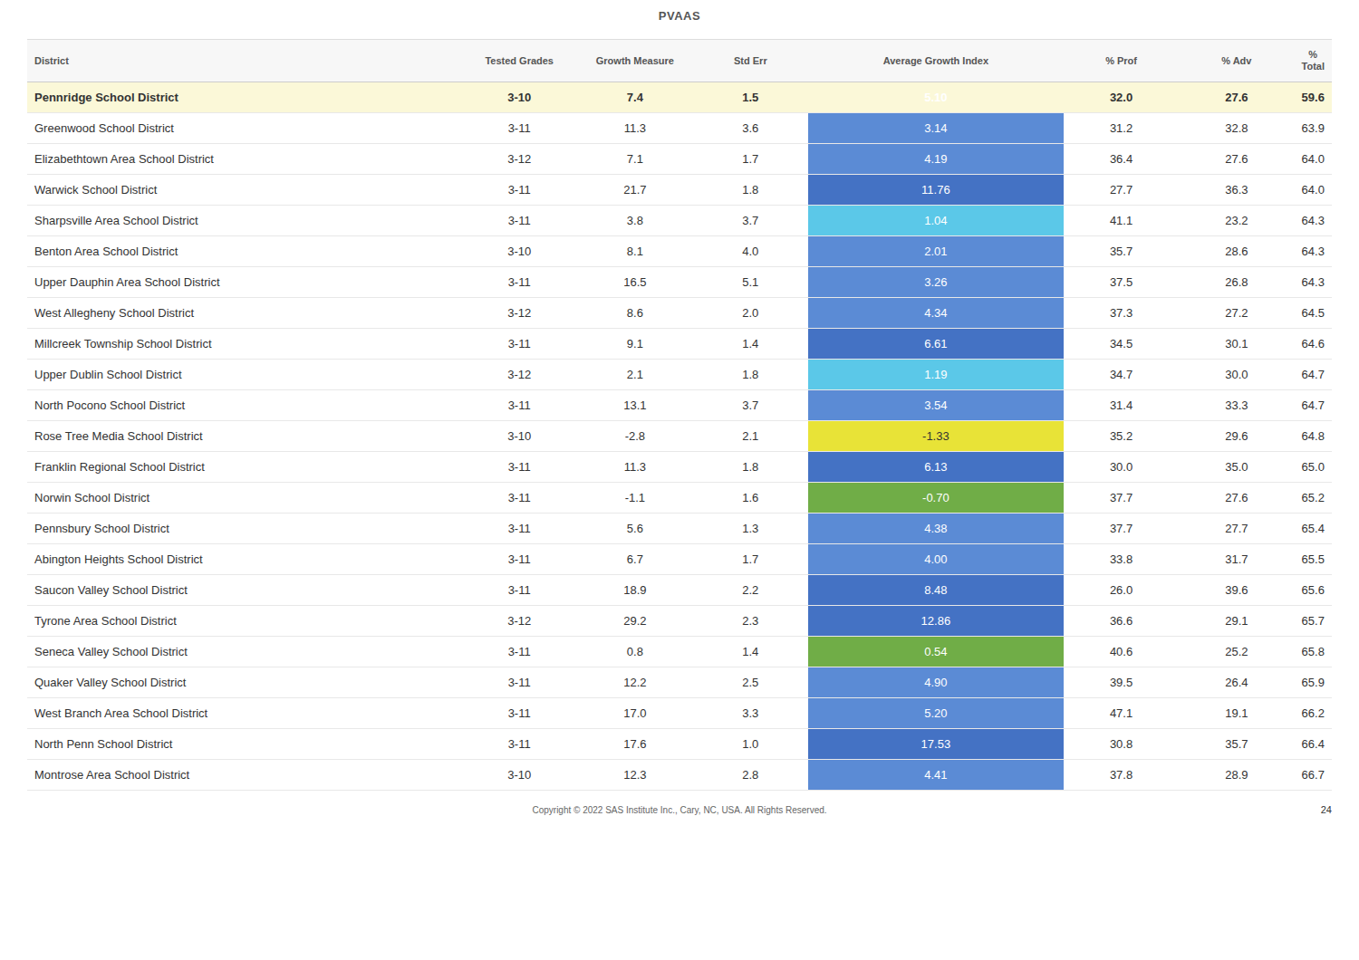PVAAS
| District | Tested Grades | Growth Measure | Std Err | Average Growth Index | % Prof | % Adv | % Total |
| --- | --- | --- | --- | --- | --- | --- | --- |
| Pennridge School District | 3-10 | 7.4 | 1.5 | 5.10 | 32.0 | 27.6 | 59.6 |
| Greenwood School District | 3-11 | 11.3 | 3.6 | 3.14 | 31.2 | 32.8 | 63.9 |
| Elizabethtown Area School District | 3-12 | 7.1 | 1.7 | 4.19 | 36.4 | 27.6 | 64.0 |
| Warwick School District | 3-11 | 21.7 | 1.8 | 11.76 | 27.7 | 36.3 | 64.0 |
| Sharpsville Area School District | 3-11 | 3.8 | 3.7 | 1.04 | 41.1 | 23.2 | 64.3 |
| Benton Area School District | 3-10 | 8.1 | 4.0 | 2.01 | 35.7 | 28.6 | 64.3 |
| Upper Dauphin Area School District | 3-11 | 16.5 | 5.1 | 3.26 | 37.5 | 26.8 | 64.3 |
| West Allegheny School District | 3-12 | 8.6 | 2.0 | 4.34 | 37.3 | 27.2 | 64.5 |
| Millcreek Township School District | 3-11 | 9.1 | 1.4 | 6.61 | 34.5 | 30.1 | 64.6 |
| Upper Dublin School District | 3-12 | 2.1 | 1.8 | 1.19 | 34.7 | 30.0 | 64.7 |
| North Pocono School District | 3-11 | 13.1 | 3.7 | 3.54 | 31.4 | 33.3 | 64.7 |
| Rose Tree Media School District | 3-10 | -2.8 | 2.1 | -1.33 | 35.2 | 29.6 | 64.8 |
| Franklin Regional School District | 3-11 | 11.3 | 1.8 | 6.13 | 30.0 | 35.0 | 65.0 |
| Norwin School District | 3-11 | -1.1 | 1.6 | -0.70 | 37.7 | 27.6 | 65.2 |
| Pennsbury School District | 3-11 | 5.6 | 1.3 | 4.38 | 37.7 | 27.7 | 65.4 |
| Abington Heights School District | 3-11 | 6.7 | 1.7 | 4.00 | 33.8 | 31.7 | 65.5 |
| Saucon Valley School District | 3-11 | 18.9 | 2.2 | 8.48 | 26.0 | 39.6 | 65.6 |
| Tyrone Area School District | 3-12 | 29.2 | 2.3 | 12.86 | 36.6 | 29.1 | 65.7 |
| Seneca Valley School District | 3-11 | 0.8 | 1.4 | 0.54 | 40.6 | 25.2 | 65.8 |
| Quaker Valley School District | 3-11 | 12.2 | 2.5 | 4.90 | 39.5 | 26.4 | 65.9 |
| West Branch Area School District | 3-11 | 17.0 | 3.3 | 5.20 | 47.1 | 19.1 | 66.2 |
| North Penn School District | 3-11 | 17.6 | 1.0 | 17.53 | 30.8 | 35.7 | 66.4 |
| Montrose Area School District | 3-10 | 12.3 | 2.8 | 4.41 | 37.8 | 28.9 | 66.7 |
Copyright © 2022 SAS Institute Inc., Cary, NC, USA. All Rights Reserved. 24